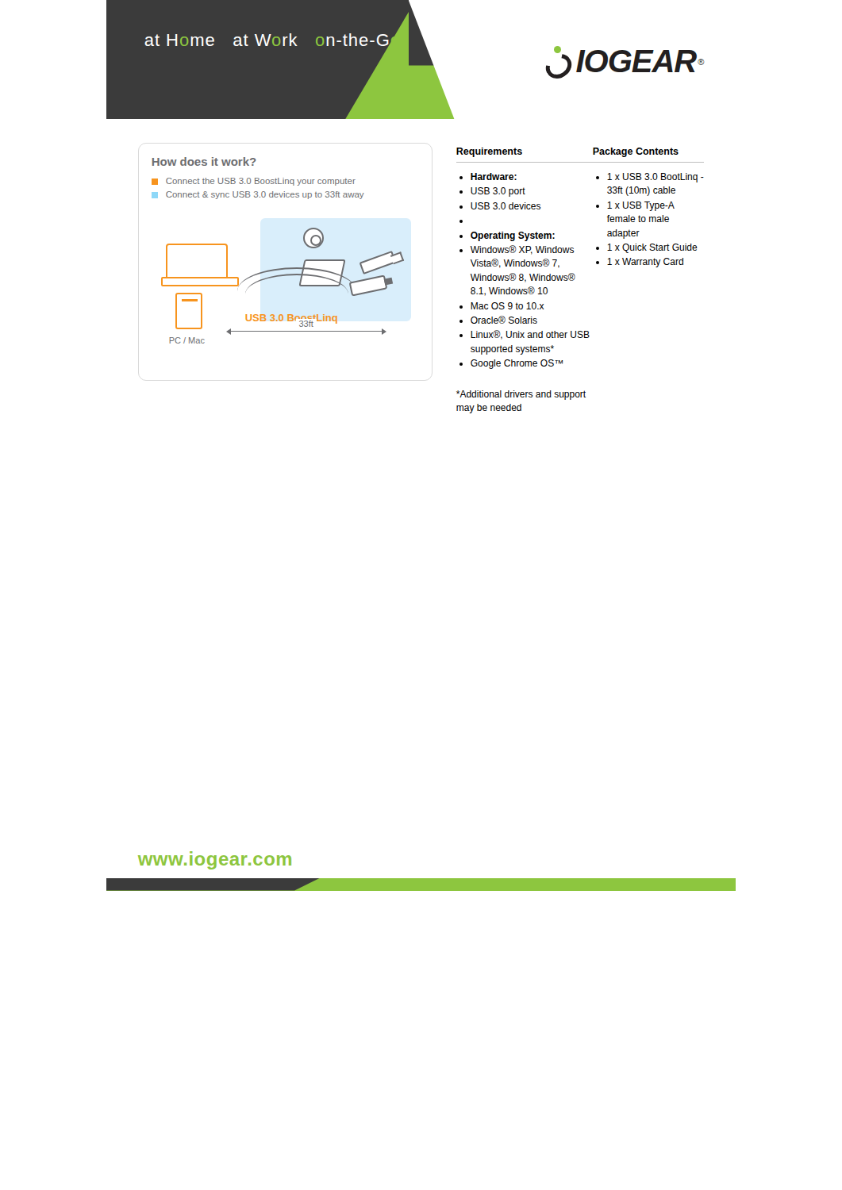at H ome at W ork on-the-G o
IOGEAR
®
How does it work?
Connect the USB 3.0 BoostLinq your computer
Connect & sync USB 3.0 devices up to 33ft away
PC / Mac
USB 3.0 BoostLinq
33ft
Requirements
Package Contents
Hardware:
USB 3.0 port
USB 3.0 devices
Operating System:
Windows® XP, Windows Vista®, Windows® 7, Windows® 8, Windows® 8.1, Windows® 10
Mac OS 9 to 10.x
Oracle® Solaris
Linux®, Unix and other USB supported systems*
Google Chrome OS™
*Additional drivers and support may be needed
1 x USB 3.0 BootLinq - 33ft (10m) cable
1 x USB Type-A female to male adapter
1 x Quick Start Guide
1 x Warranty Card
www.iogear.com